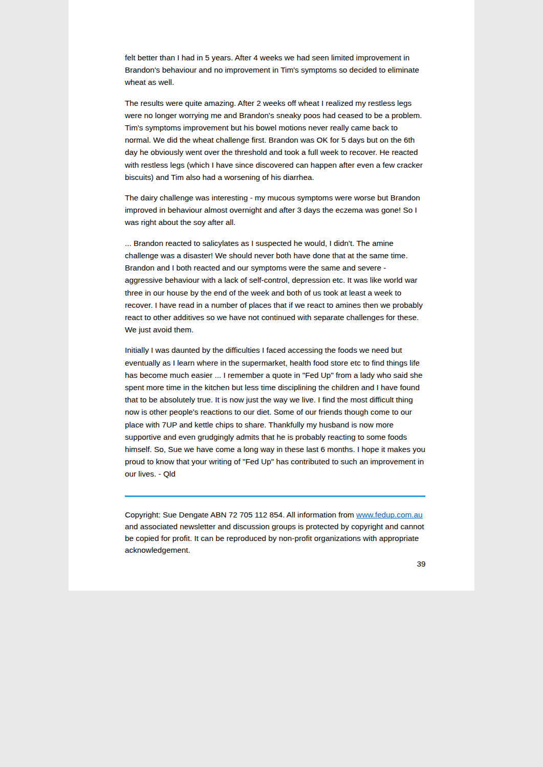felt better than I had in 5 years. After 4 weeks we had seen limited improvement in Brandon's behaviour and no improvement in Tim's symptoms so decided to eliminate wheat as well.
The results were quite amazing. After 2 weeks off wheat I realized my restless legs were no longer worrying me and Brandon's sneaky poos had ceased to be a problem. Tim's symptoms improvement but his bowel motions never really came back to normal. We did the wheat challenge first. Brandon was OK for 5 days but on the 6th day he obviously went over the threshold and took a full week to recover. He reacted with restless legs (which I have since discovered can happen after even a few cracker biscuits) and Tim also had a worsening of his diarrhea.
The dairy challenge was interesting - my mucous symptoms were worse but Brandon improved in behaviour almost overnight and after 3 days the eczema was gone! So I was right about the soy after all.
... Brandon reacted to salicylates as I suspected he would, I didn't. The amine challenge was a disaster! We should never both have done that at the same time. Brandon and I both reacted and our symptoms were the same and severe - aggressive behaviour with a lack of self-control, depression etc. It was like world war three in our house by the end of the week and both of us took at least a week to recover. I have read in a number of places that if we react to amines then we probably react to other additives so we have not continued with separate challenges for these. We just avoid them.
Initially I was daunted by the difficulties I faced accessing the foods we need but eventually as I learn where in the supermarket, health food store etc to find things life has become much easier ... I remember a quote in "Fed Up" from a lady who said she spent more time in the kitchen but less time disciplining the children and I have found that to be absolutely true. It is now just the way we live. I find the most difficult thing now is other people's reactions to our diet. Some of our friends though come to our place with 7UP and kettle chips to share. Thankfully my husband is now more supportive and even grudgingly admits that he is probably reacting to some foods himself. So, Sue we have come a long way in these last 6 months. I hope it makes you proud to know that your writing of "Fed Up" has contributed to such an improvement in our lives. - Qld
Copyright: Sue Dengate ABN 72 705 112 854. All information from www.fedup.com.au and associated newsletter and discussion groups is protected by copyright and cannot be copied for profit. It can be reproduced by non-profit organizations with appropriate acknowledgement.
39